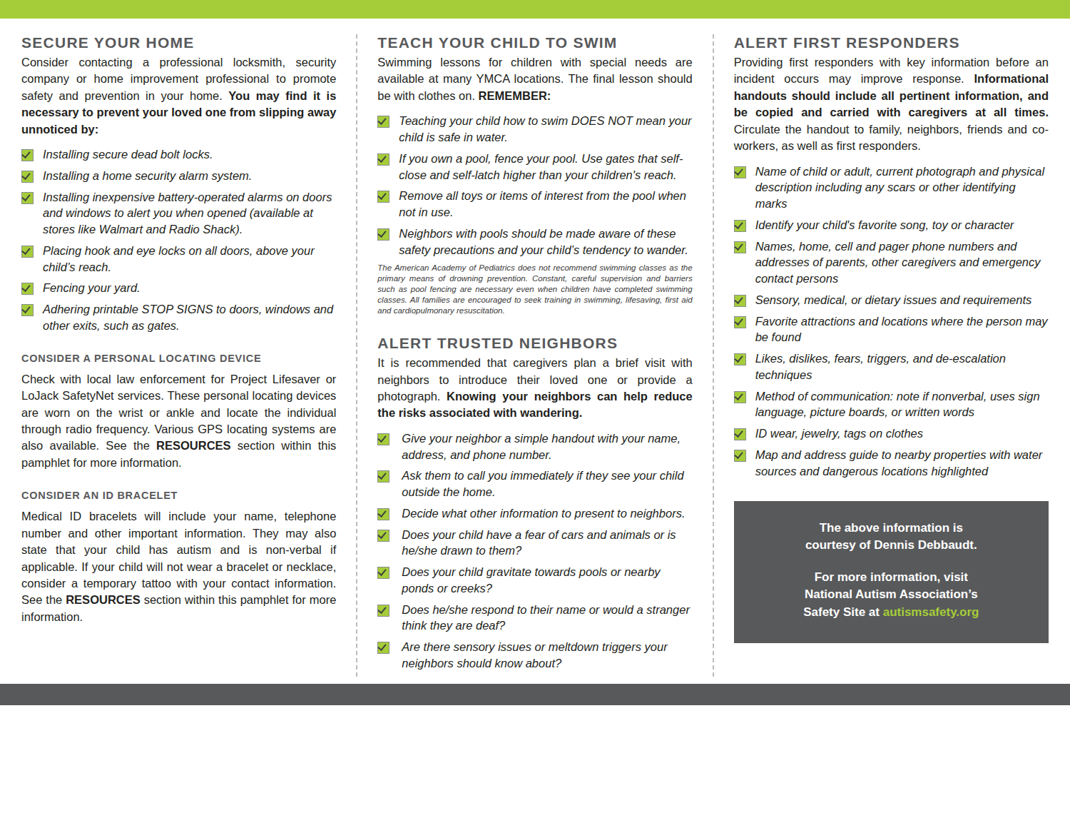Secure Your Home
Consider contacting a professional locksmith, security company or home improvement professional to promote safety and prevention in your home. You may find it is necessary to prevent your loved one from slipping away unnoticed by:
Installing secure dead bolt locks.
Installing a home security alarm system.
Installing inexpensive battery-operated alarms on doors and windows to alert you when opened (available at stores like Walmart and Radio Shack).
Placing hook and eye locks on all doors, above your child’s reach.
Fencing your yard.
Adhering printable STOP SIGNS to doors, windows and other exits, such as gates.
Consider a Personal Locating Device
Check with local law enforcement for Project Lifesaver or LoJack SafetyNet services. These personal locating devices are worn on the wrist or ankle and locate the individual through radio frequency. Various GPS locating systems are also available. See the RESOURCES section within this pamphlet for more information.
Consider an ID Bracelet
Medical ID bracelets will include your name, telephone number and other important information. They may also state that your child has autism and is non-verbal if applicable. If your child will not wear a bracelet or necklace, consider a temporary tattoo with your contact information. See the RESOURCES section within this pamphlet for more information.
Teach Your Child to Swim
Swimming lessons for children with special needs are available at many YMCA locations. The final lesson should be with clothes on. REMEMBER:
Teaching your child how to swim DOES NOT mean your child is safe in water.
If you own a pool, fence your pool. Use gates that self-close and self-latch higher than your children's reach.
Remove all toys or items of interest from the pool when not in use.
Neighbors with pools should be made aware of these safety precautions and your child’s tendency to wander.
The American Academy of Pediatrics does not recommend swimming classes as the primary means of drowning prevention. Constant, careful supervision and barriers such as pool fencing are necessary even when children have completed swimming classes. All families are encouraged to seek training in swimming, lifesaving, first aid and cardiopulmonary resuscitation.
Alert Trusted Neighbors
It is recommended that caregivers plan a brief visit with neighbors to introduce their loved one or provide a photograph. Knowing your neighbors can help reduce the risks associated with wandering.
Give your neighbor a simple handout with your name, address, and phone number.
Ask them to call you immediately if they see your child outside the home.
Decide what other information to present to neighbors.
Does your child have a fear of cars and animals or is he/she drawn to them?
Does your child gravitate towards pools or nearby ponds or creeks?
Does he/she respond to their name or would a stranger think they are deaf?
Are there sensory issues or meltdown triggers your neighbors should know about?
Alert First Responders
Providing first responders with key information before an incident occurs may improve response. Informational handouts should include all pertinent information, and be copied and carried with caregivers at all times. Circulate the handout to family, neighbors, friends and co-workers, as well as first responders.
Name of child or adult, current photograph and physical description including any scars or other identifying marks
Identify your child's favorite song, toy or character
Names, home, cell and pager phone numbers and addresses of parents, other caregivers and emergency contact persons
Sensory, medical, or dietary issues and requirements
Favorite attractions and locations where the person may be found
Likes, dislikes, fears, triggers, and de-escalation techniques
Method of communication: note if nonverbal, uses sign language, picture boards, or written words
ID wear, jewelry, tags on clothes
Map and address guide to nearby properties with water sources and dangerous locations highlighted
The above information is
courtesy of Dennis Debbaudt.
For more information, visit
National Autism Association’s
Safety Site at autismsafety.org